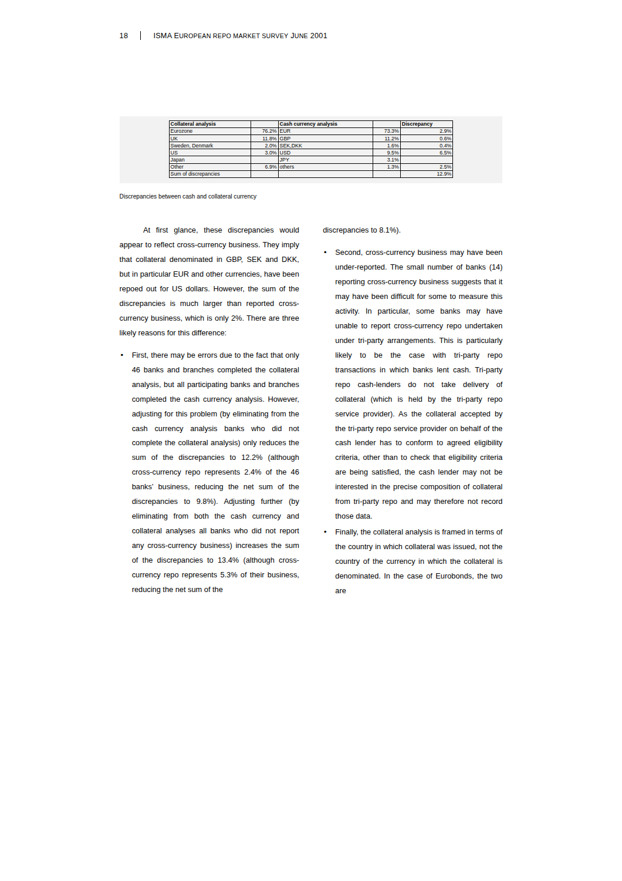18 ISMA EUROPEAN REPO MARKET SURVEY JUNE 2001
| Collateral analysis | | Cash currency analysis | | Discrepancy |
| --- | --- | --- | --- | --- |
| Eurozone | 76.2% | EUR | 73.3% | 2.9% |
| UK | 11.8% | GBP | 11.2% | 0.6% |
| Sweden, Denmark | 2.0% | SEK,DKK | 1.6% | 0.4% |
| US | 3.0% | USD | 9.5% | 6.5% |
| Japan | | JPY | 3.1% | |
| Other | 6.9% | others | 1.3% | 2.5% |
| Sum of discrepancies | | | | 12.9% |
Discrepancies between cash and collateral currency
At first glance, these discrepancies would appear to reflect cross-currency business. They imply that collateral denominated in GBP, SEK and DKK, but in particular EUR and other currencies, have been repoed out for US dollars. However, the sum of the discrepancies is much larger than reported cross-currency business, which is only 2%. There are three likely reasons for this difference:
First, there may be errors due to the fact that only 46 banks and branches completed the collateral analysis, but all participating banks and branches completed the cash currency analysis. However, adjusting for this problem (by eliminating from the cash currency analysis banks who did not complete the collateral analysis) only reduces the sum of the discrepancies to 12.2% (although cross-currency repo represents 2.4% of the 46 banks’ business, reducing the net sum of the discrepancies to 9.8%). Adjusting further (by eliminating from both the cash currency and collateral analyses all banks who did not report any cross-currency business) increases the sum of the discrepancies to 13.4% (although cross-currency repo represents 5.3% of their business, reducing the net sum of the
discrepancies to 8.1%).
Second, cross-currency business may have been under-reported. The small number of banks (14) reporting cross-currency business suggests that it may have been difficult for some to measure this activity. In particular, some banks may have unable to report cross-currency repo undertaken under tri-party arrangements. This is particularly likely to be the case with tri-party repo transactions in which banks lent cash. Tri-party repo cash-lenders do not take delivery of collateral (which is held by the tri-party repo service provider). As the collateral accepted by the tri-party repo service provider on behalf of the cash lender has to conform to agreed eligibility criteria, other than to check that eligibility criteria are being satisfied, the cash lender may not be interested in the precise composition of collateral from tri-party repo and may therefore not record those data.
Finally, the collateral analysis is framed in terms of the country in which collateral was issued, not the country of the currency in which the collateral is denominated. In the case of Eurobonds, the two are